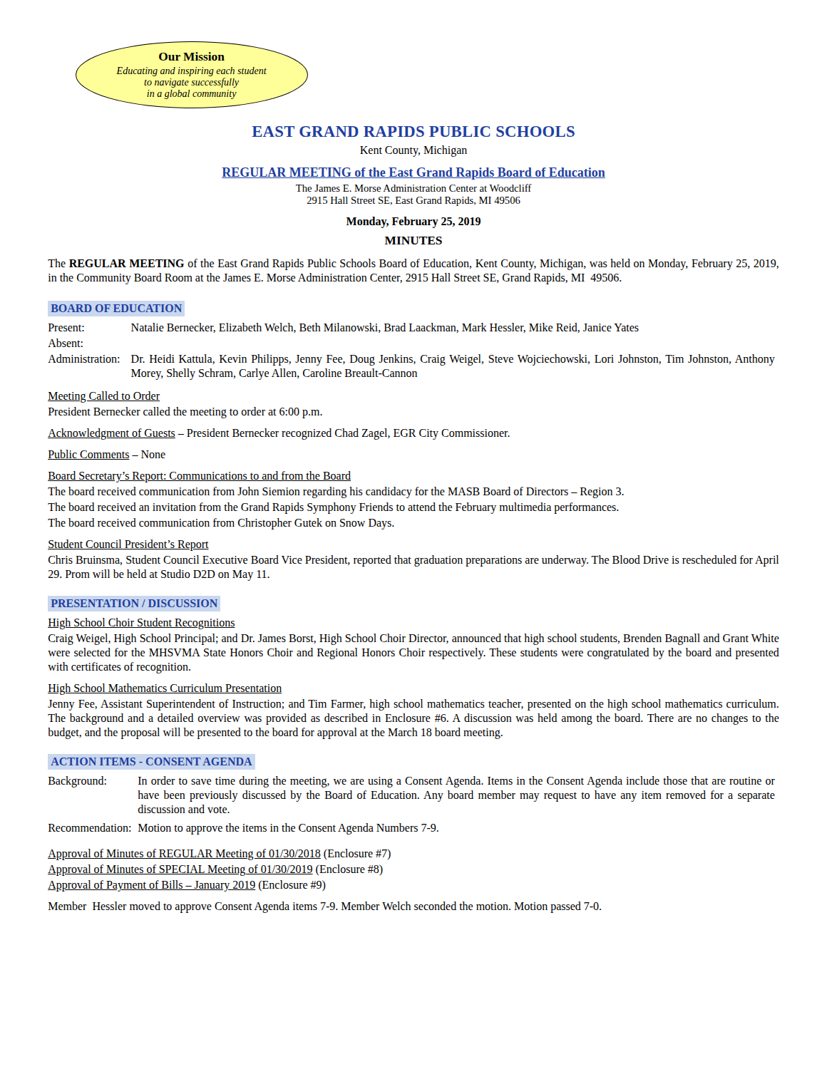Our Mission Educating and inspiring each student to navigate successfully in a global community
EAST GRAND RAPIDS PUBLIC SCHOOLS
Kent County, Michigan
REGULAR MEETING of the East Grand Rapids Board of Education
The James E. Morse Administration Center at Woodcliff
2915 Hall Street SE, East Grand Rapids, MI 49506
Monday, February 25, 2019
MINUTES
The REGULAR MEETING of the East Grand Rapids Public Schools Board of Education, Kent County, Michigan, was held on Monday, February 25, 2019, in the Community Board Room at the James E. Morse Administration Center, 2915 Hall Street SE, Grand Rapids, MI 49506.
BOARD OF EDUCATION
| Present: | Natalie Bernecker, Elizabeth Welch, Beth Milanowski, Brad Laackman, Mark Hessler, Mike Reid, Janice Yates |
| Absent: | |
| Administration: | Dr. Heidi Kattula, Kevin Philipps, Jenny Fee, Doug Jenkins, Craig Weigel, Steve Wojciechowski, Lori Johnston, Tim Johnston, Anthony Morey, Shelly Schram, Carlye Allen, Caroline Breault-Cannon |
Meeting Called to Order
President Bernecker called the meeting to order at 6:00 p.m.
Acknowledgment of Guests – President Bernecker recognized Chad Zagel, EGR City Commissioner.
Public Comments – None
Board Secretary’s Report: Communications to and from the Board
The board received communication from John Siemion regarding his candidacy for the MASB Board of Directors – Region 3.
The board received an invitation from the Grand Rapids Symphony Friends to attend the February multimedia performances.
The board received communication from Christopher Gutek on Snow Days.
Student Council President’s Report
Chris Bruinsma, Student Council Executive Board Vice President, reported that graduation preparations are underway. The Blood Drive is rescheduled for April 29. Prom will be held at Studio D2D on May 11.
PRESENTATION / DISCUSSION
High School Choir Student Recognitions
Craig Weigel, High School Principal; and Dr. James Borst, High School Choir Director, announced that high school students, Brenden Bagnall and Grant White were selected for the MHSVMA State Honors Choir and Regional Honors Choir respectively. These students were congratulated by the board and presented with certificates of recognition.
High School Mathematics Curriculum Presentation
Jenny Fee, Assistant Superintendent of Instruction; and Tim Farmer, high school mathematics teacher, presented on the high school mathematics curriculum. The background and a detailed overview was provided as described in Enclosure #6. A discussion was held among the board. There are no changes to the budget, and the proposal will be presented to the board for approval at the March 18 board meeting.
ACTION ITEMS - CONSENT AGENDA
| Background: | In order to save time during the meeting, we are using a Consent Agenda. Items in the Consent Agenda include those that are routine or have been previously discussed by the Board of Education. Any board member may request to have any item removed for a separate discussion and vote. |
| Recommendation: | Motion to approve the items in the Consent Agenda Numbers 7-9. |
Approval of Minutes of REGULAR Meeting of 01/30/2018 (Enclosure #7)
Approval of Minutes of SPECIAL Meeting of 01/30/2019 (Enclosure #8)
Approval of Payment of Bills – January 2019 (Enclosure #9)
Member Hessler moved to approve Consent Agenda items 7-9. Member Welch seconded the motion. Motion passed 7-0.